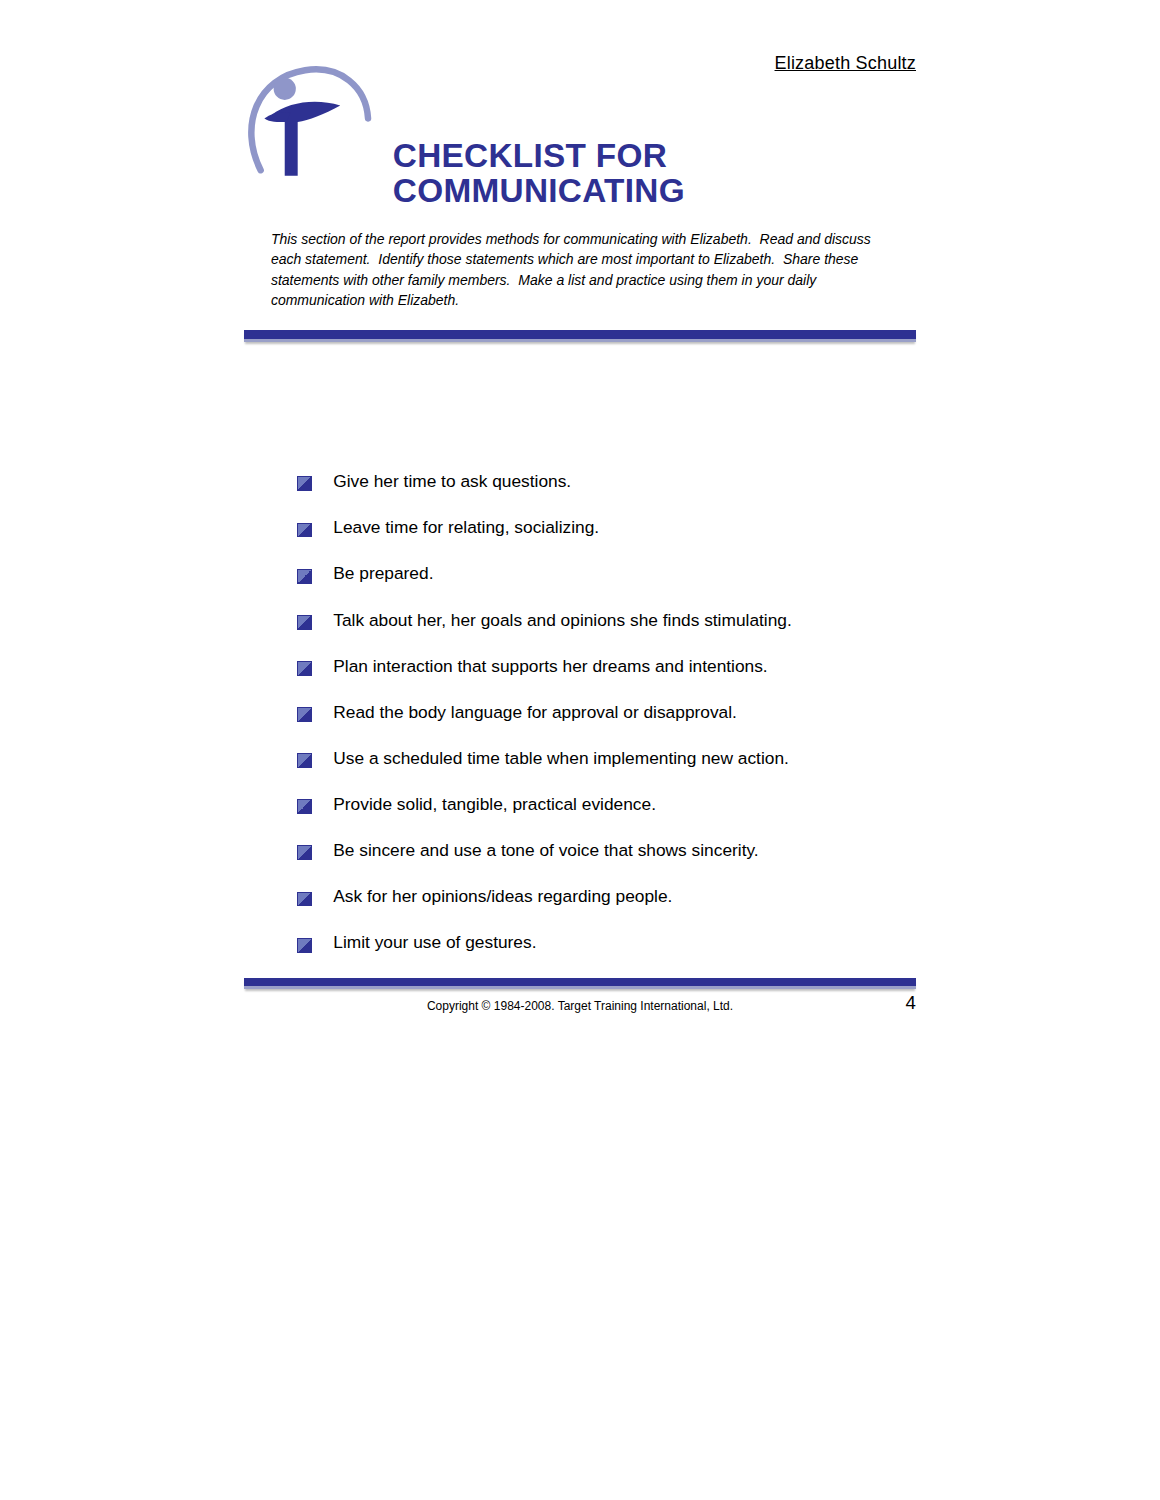Elizabeth Schultz
CHECKLIST FOR COMMUNICATING
This section of the report provides methods for communicating with Elizabeth. Read and discuss each statement. Identify those statements which are most important to Elizabeth. Share these statements with other family members. Make a list and practice using them in your daily communication with Elizabeth.
Give her time to ask questions.
Leave time for relating, socializing.
Be prepared.
Talk about her, her goals and opinions she finds stimulating.
Plan interaction that supports her dreams and intentions.
Read the body language for approval or disapproval.
Use a scheduled time table when implementing new action.
Provide solid, tangible, practical evidence.
Be sincere and use a tone of voice that shows sincerity.
Ask for her opinions/ideas regarding people.
Limit your use of gestures.
Copyright © 1984-2008. Target Training International, Ltd. 4